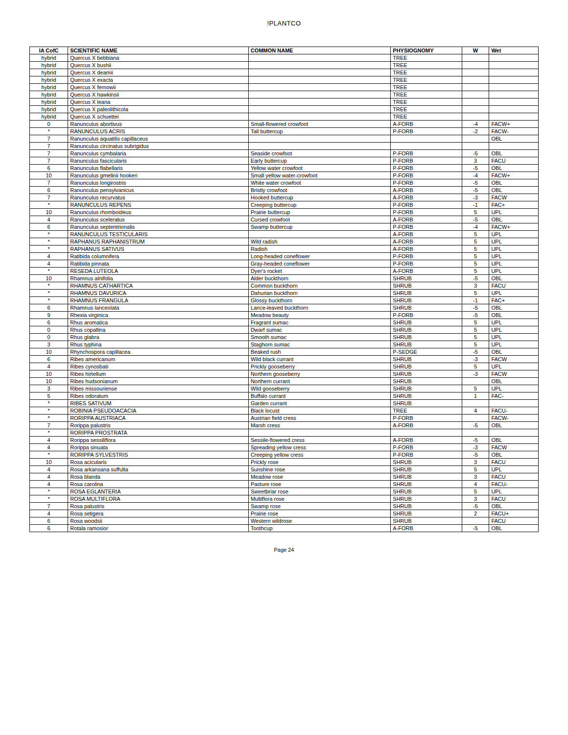!PLANTCO
| IA CofC | SCIENTIFIC NAME | COMMON NAME | PHYSIOGNOMY | W | Wet |
| --- | --- | --- | --- | --- | --- |
| hybrid | Quercus X bebbiana | | TREE | | |
| hybrid | Quercus X bushii | | TREE | | |
| hybrid | Quercus X deamii | | TREE | | |
| hybrid | Quercus X exacta | | TREE | | |
| hybrid | Quercus X fernowii | | TREE | | |
| hybrid | Quercus X hawkinsii | | TREE | | |
| hybrid | Quercus X leana | | TREE | | |
| hybrid | Quercus X paleolithicola | | TREE | | |
| hybrid | Quercus X schuettei | | TREE | | |
| 0 | Ranunculus abortivus | Small-flowered crowfoot | A-FORB | -4 | FACW+ |
| * | RANUNCULUS ACRIS | Tall buttercup | P-FORB | -2 | FACW- |
| 7 | Ranunculus aquatilis capillaceus | | | | OBL |
| 7 | Ranunculus circinatus subrigidus | | | | |
| 7 | Ranunculus cymbalaria | Seaside crowfoot | P-FORB | -5 | OBL |
| 7 | Ranunculus fascicularis | Early buttercup | P-FORB | 3 | FACU |
| 6 | Ranunculus flabellaris | Yellow water crowfoot | P-FORB | -5 | OBL |
| 10 | Ranunculus gmelinii hookeri | Small yellow water-crowfoot | P-FORB | -4 | FACW+ |
| 7 | Ranunculus longirostris | White water crowfoot | P-FORB | -5 | OBL |
| 6 | Ranunculus pensylvanicus | Bristly crowfoot | A-FORB | -5 | OBL |
| 7 | Ranunculus recurvatus | Hooked buttercup | A-FORB | -3 | FACW |
| * | RANUNCULUS REPENS | Creeping buttercup | P-FORB | -1 | FAC+ |
| 10 | Ranunculus rhomboideus | Prairie buttercup | P-FORB | 5 | UPL |
| 4 | Ranunculus sceleratus | Cursed crowfoot | A-FORB | -5 | OBL |
| 6 | Ranunculus septentrionalis | Swamp buttercup | P-FORB | -4 | FACW+ |
| * | RANUNCULUS TESTICULARIS | | A-FORB | 5 | UPL |
| * | RAPHANUS RAPHANISTRUM | Wild radish | A-FORB | 5 | UPL |
| * | RAPHANUS SATIVUS | Radish | A-FORB | 5 | UPL |
| 4 | Ratibida columnifera | Long-headed coneflower | P-FORB | 5 | UPL |
| 4 | Ratibida pinnata | Gray-headed coneflower | P-FORB | 5 | UPL |
| * | RESEDA LUTEOLA | Dyer's rocket | A-FORB | 5 | UPL |
| 10 | Rhamnus alnifolia | Alder buckthorn | SHRUB | -5 | OBL |
| * | RHAMNUS CATHARTICA | Common buckthorn | SHRUB | 3 | FACU |
| * | RHAMNUS DAVURICA | Dahurian buckthorn | SHRUB | 5 | UPL |
| * | RHAMNUS FRANGULA | Glossy buckthorn | SHRUB | -1 | FAC+ |
| 6 | Rhamnus lanceolata | Lance-leaved buckthorn | SHRUB | -5 | OBL |
| 9 | Rhexia virginica | Meadow beauty | P-FORB | -5 | OBL |
| 6 | Rhus aromatica | Fragrant sumac | SHRUB | 5 | UPL |
| 0 | Rhus copallina | Dwarf sumac | SHRUB | 5 | UPL |
| 0 | Rhus glabra | Smooth sumac | SHRUB | 5 | UPL |
| 3 | Rhus typhina | Staghorn sumac | SHRUB | 5 | UPL |
| 10 | Rhynchospora capillacea | Beaked rush | P-SEDGE | -5 | OBL |
| 6 | Ribes americanum | Wild black currant | SHRUB | -3 | FACW |
| 4 | Ribes cynosbati | Prickly gooseberry | SHRUB | 5 | UPL |
| 10 | Ribes hirtellum | Northern gooseberry | SHRUB | -3 | FACW |
| 10 | Ribes hudsonianum | Northern currant | SHRUB | | OBL |
| 3 | Ribes missouriense | Wild gooseberry | SHRUB | 5 | UPL |
| 5 | Ribes odoratum | Buffalo currant | SHRUB | 1 | FAC- |
| * | RIBES SATIVUM | Garden currant | SHRUB | | |
| * | ROBINIA PSEUDOACACIA | Black locust | TREE | 4 | FACU- |
| * | RORIPPA AUSTRIACA | Austrian field cress | P-FORB | | FACW- |
| 7 | Rorippa palustris | Marsh cress | A-FORB | -5 | OBL |
| * | RORIPPA PROSTRATA | | | | |
| 4 | Rorippa sessiliflora | Sessile-flowered cress | A-FORB | -5 | OBL |
| 4 | Rorippa sinuata | Spreading yellow cress | P-FORB | -3 | FACW |
| * | RORIPPA SYLVESTRIS | Creeping yellow cress | P-FORB | -5 | OBL |
| 10 | Rosa acicularis | Prickly rose | SHRUB | 3 | FACU |
| 4 | Rosa arkansana suffulta | Sunshine rose | SHRUB | 5 | UPL |
| 4 | Rosa blanda | Meadow rose | SHRUB | 3 | FACU |
| 4 | Rosa carolina | Pasture rose | SHRUB | 4 | FACU- |
| * | ROSA EGLANTERIA | Sweetbriar rose | SHRUB | 5 | UPL |
| * | ROSA MULTIFLORA | Multiflora rose | SHRUB | 3 | FACU |
| 7 | Rosa palustris | Swamp rose | SHRUB | -5 | OBL |
| 4 | Rosa setigera | Prairie rose | SHRUB | 2 | FACU+ |
| 6 | Rosa woodsii | Western wildrose | SHRUB | | FACU |
| 6 | Rotala ramosior | Toothcup | A-FORB | -5 | OBL |
Page 24